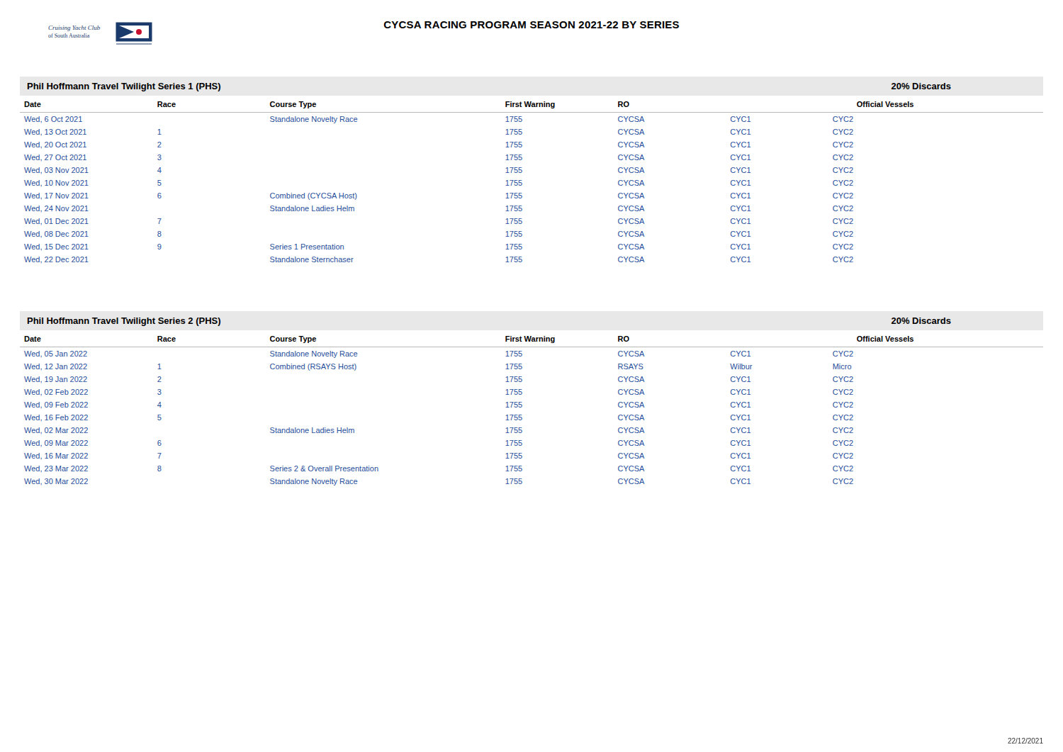Cruising Yacht Club of South Australia
CYCSA RACING PROGRAM SEASON 2021-22 BY SERIES
Phil Hoffmann Travel Twilight Series 1 (PHS) 20% Discards
| Date | Race | Course Type | First Warning | RO | | Official Vessels |
| --- | --- | --- | --- | --- | --- | --- |
| Wed, 6 Oct 2021 | | Standalone Novelty Race | 1755 | CYCSA | CYC1 | CYC2 |
| Wed, 13 Oct 2021 | 1 | | 1755 | CYCSA | CYC1 | CYC2 |
| Wed, 20 Oct 2021 | 2 | | 1755 | CYCSA | CYC1 | CYC2 |
| Wed, 27 Oct 2021 | 3 | | 1755 | CYCSA | CYC1 | CYC2 |
| Wed, 03 Nov 2021 | 4 | | 1755 | CYCSA | CYC1 | CYC2 |
| Wed, 10 Nov 2021 | 5 | | 1755 | CYCSA | CYC1 | CYC2 |
| Wed, 17 Nov 2021 | 6 | Combined (CYCSA Host) | 1755 | CYCSA | CYC1 | CYC2 |
| Wed, 24 Nov 2021 | | Standalone Ladies Helm | 1755 | CYCSA | CYC1 | CYC2 |
| Wed, 01 Dec 2021 | 7 | | 1755 | CYCSA | CYC1 | CYC2 |
| Wed, 08 Dec 2021 | 8 | | 1755 | CYCSA | CYC1 | CYC2 |
| Wed, 15 Dec 2021 | 9 | Series 1 Presentation | 1755 | CYCSA | CYC1 | CYC2 |
| Wed, 22 Dec 2021 | | Standalone Sternchaser | 1755 | CYCSA | CYC1 | CYC2 |
Phil Hoffmann Travel Twilight Series 2 (PHS) 20% Discards
| Date | Race | Course Type | First Warning | RO | | Official Vessels |
| --- | --- | --- | --- | --- | --- | --- |
| Wed, 05 Jan 2022 | | Standalone Novelty Race | 1755 | CYCSA | CYC1 | CYC2 |
| Wed, 12 Jan 2022 | 1 | Combined (RSAYS Host) | 1755 | RSAYS | Wilbur | Micro |
| Wed, 19 Jan 2022 | 2 | | 1755 | CYCSA | CYC1 | CYC2 |
| Wed, 02 Feb 2022 | 3 | | 1755 | CYCSA | CYC1 | CYC2 |
| Wed, 09 Feb 2022 | 4 | | 1755 | CYCSA | CYC1 | CYC2 |
| Wed, 16 Feb 2022 | 5 | | 1755 | CYCSA | CYC1 | CYC2 |
| Wed, 02 Mar 2022 | | Standalone Ladies Helm | 1755 | CYCSA | CYC1 | CYC2 |
| Wed, 09 Mar 2022 | 6 | | 1755 | CYCSA | CYC1 | CYC2 |
| Wed, 16 Mar 2022 | 7 | | 1755 | CYCSA | CYC1 | CYC2 |
| Wed, 23 Mar 2022 | 8 | Series 2 & Overall Presentation | 1755 | CYCSA | CYC1 | CYC2 |
| Wed, 30 Mar 2022 | | Standalone Novelty Race | 1755 | CYCSA | CYC1 | CYC2 |
22/12/2021